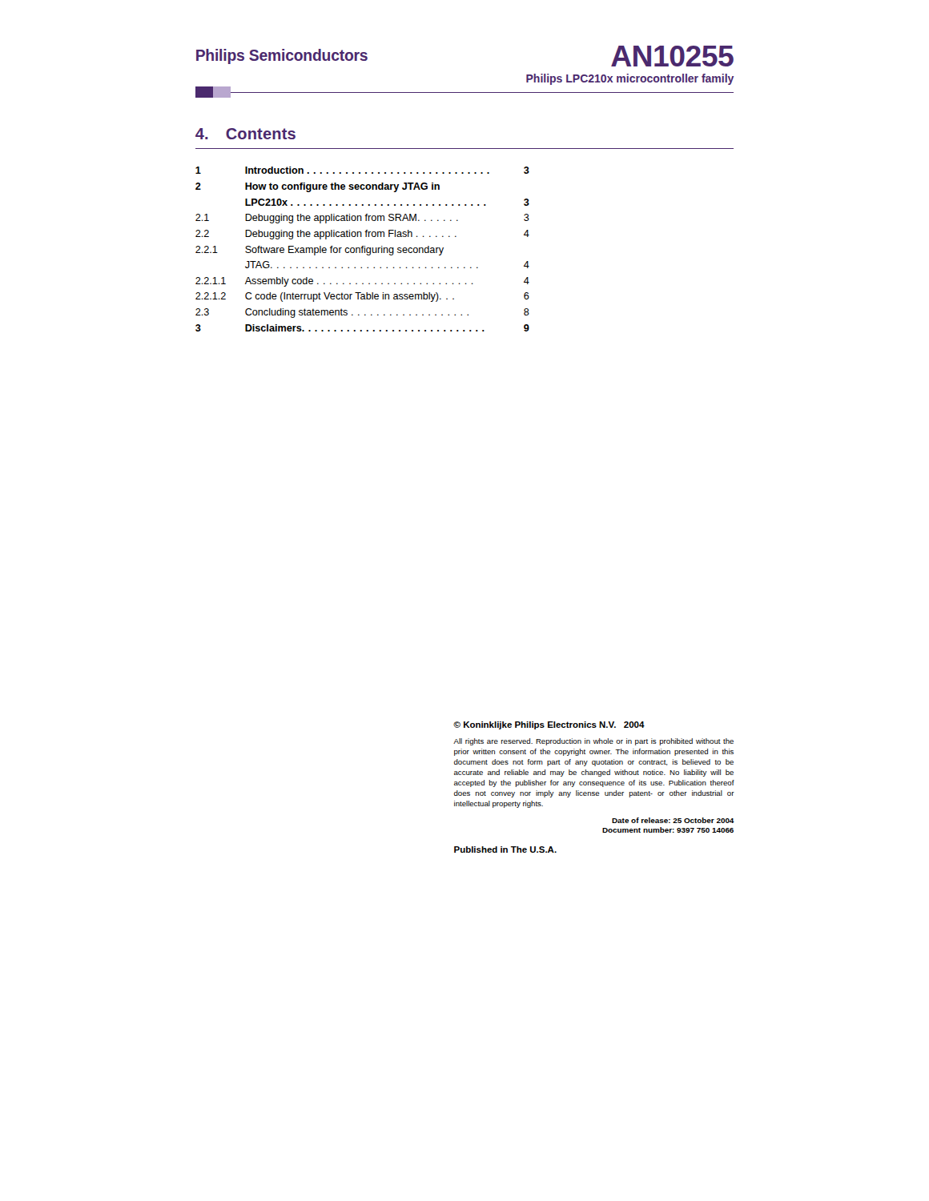Philips Semiconductors
AN10255
Philips LPC210x microcontroller family
4. Contents
| 1 | Introduction . . . . . . . . . . . . . . . . . . . . . . . . . . . . . | 3 |
| 2 | How to configure the secondary JTAG in | |
| | LPC210x . . . . . . . . . . . . . . . . . . . . . . . . . . . . . . . | 3 |
| 2.1 | Debugging the application from SRAM . . . . . . . | 3 |
| 2.2 | Debugging the application from Flash . . . . . . . | 4 |
| 2.2.1 | Software Example for configuring secondary | |
| | JTAG . . . . . . . . . . . . . . . . . . . . . . . . . . . . . . . . . | 4 |
| 2.2.1.1 | Assembly code . . . . . . . . . . . . . . . . . . . . . . . . . | 4 |
| 2.2.1.2 | C code (Interrupt Vector Table in assembly) . . . | 6 |
| 2.3 | Concluding statements . . . . . . . . . . . . . . . . . . . | 8 |
| 3 | Disclaimers . . . . . . . . . . . . . . . . . . . . . . . . . . . . . | 9 |
© Koninklijke Philips Electronics N.V. 2004
All rights are reserved. Reproduction in whole or in part is prohibited without the prior written consent of the copyright owner. The information presented in this document does not form part of any quotation or contract, is believed to be accurate and reliable and may be changed without notice. No liability will be accepted by the publisher for any consequence of its use. Publication thereof does not convey nor imply any license under patent- or other industrial or intellectual property rights.
Date of release: 25 October 2004
Document number: 9397 750 14066
Published in The U.S.A.